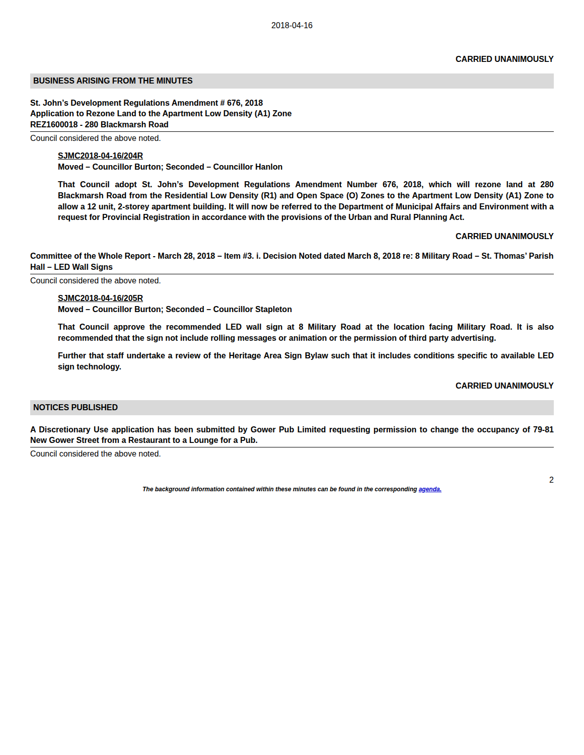2018-04-16
CARRIED UNANIMOUSLY
BUSINESS ARISING FROM THE MINUTES
St. John’s Development Regulations Amendment # 676, 2018
Application to Rezone Land to the Apartment Low Density (A1) Zone
REZ1600018 - 280 Blackmarsh Road
Council considered the above noted.
SJMC2018-04-16/204R
Moved – Councillor Burton; Seconded – Councillor Hanlon
That Council adopt St. John’s Development Regulations Amendment Number 676, 2018, which will rezone land at 280 Blackmarsh Road from the Residential Low Density (R1) and Open Space (O) Zones to the Apartment Low Density (A1) Zone to allow a 12 unit, 2-storey apartment building. It will now be referred to the Department of Municipal Affairs and Environment with a request for Provincial Registration in accordance with the provisions of the Urban and Rural Planning Act.
CARRIED UNANIMOUSLY
Committee of the Whole Report - March 28, 2018 – Item #3. i. Decision Noted dated March 8, 2018 re: 8 Military Road – St. Thomas’ Parish Hall – LED Wall Signs
Council considered the above noted.
SJMC2018-04-16/205R
Moved – Councillor Burton; Seconded – Councillor Stapleton
That Council approve the recommended LED wall sign at 8 Military Road at the location facing Military Road. It is also recommended that the sign not include rolling messages or animation or the permission of third party advertising.
Further that staff undertake a review of the Heritage Area Sign Bylaw such that it includes conditions specific to available LED sign technology.
CARRIED UNANIMOUSLY
NOTICES PUBLISHED
A Discretionary Use application has been submitted by Gower Pub Limited requesting permission to change the occupancy of 79-81 New Gower Street from a Restaurant to a Lounge for a Pub.
Council considered the above noted.
2
The background information contained within these minutes can be found in the corresponding agenda.